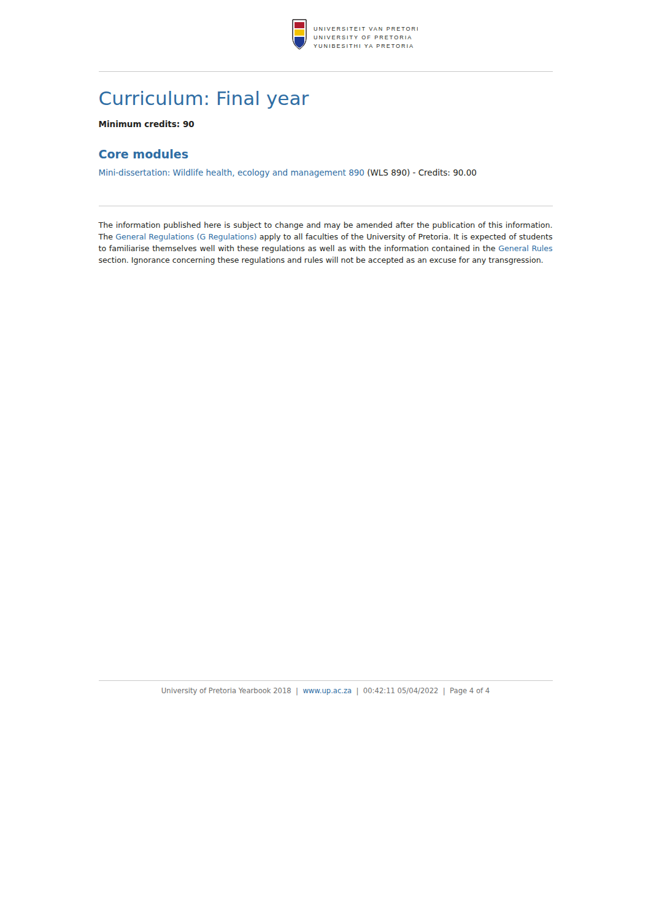Curriculum: Final year
Minimum credits: 90
Core modules
Mini-dissertation: Wildlife health, ecology and management 890 (WLS 890) - Credits: 90.00
The information published here is subject to change and may be amended after the publication of this information. The General Regulations (G Regulations) apply to all faculties of the University of Pretoria. It is expected of students to familiarise themselves well with these regulations as well as with the information contained in the General Rules section. Ignorance concerning these regulations and rules will not be accepted as an excuse for any transgression.
University of Pretoria Yearbook 2018 | www.up.ac.za | 00:42:11 05/04/2022 | Page 4 of 4